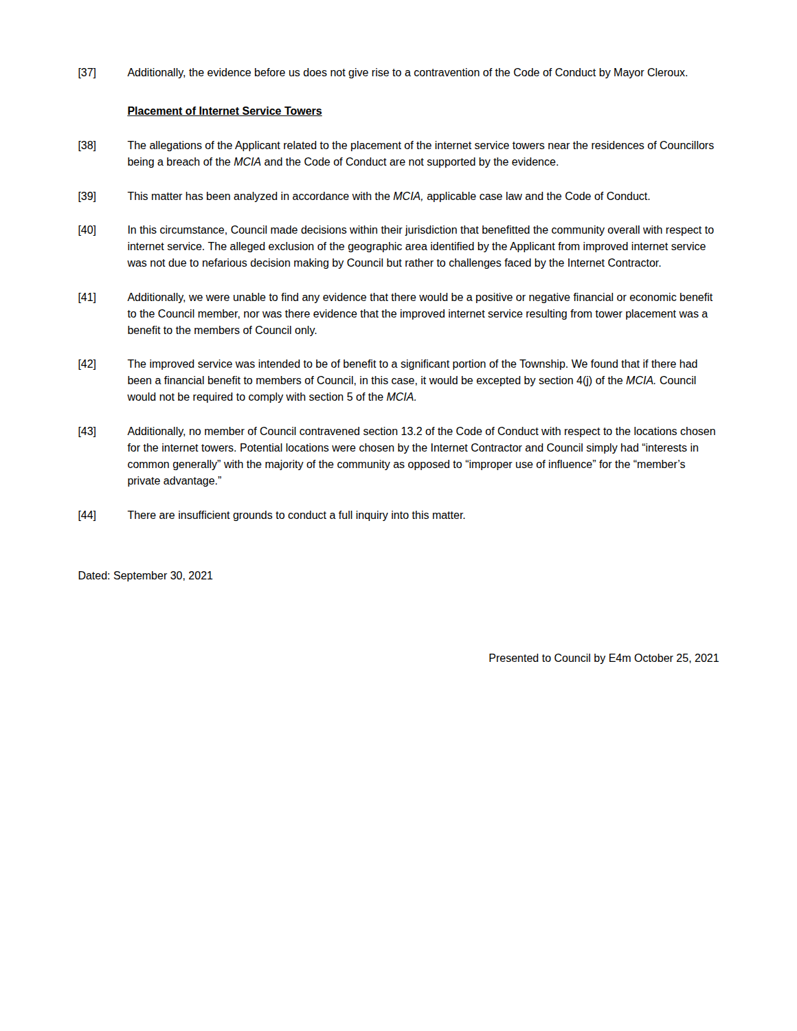[37]
Additionally, the evidence before us does not give rise to a contravention of the Code of Conduct by Mayor Cleroux.
Placement of Internet Service Towers
[38]
The allegations of the Applicant related to the placement of the internet service towers near the residences of Councillors being a breach of the MCIA and the Code of Conduct are not supported by the evidence.
[39]
This matter has been analyzed in accordance with the MCIA, applicable case law and the Code of Conduct.
[40]
In this circumstance, Council made decisions within their jurisdiction that benefitted the community overall with respect to internet service. The alleged exclusion of the geographic area identified by the Applicant from improved internet service was not due to nefarious decision making by Council but rather to challenges faced by the Internet Contractor.
[41]
Additionally, we were unable to find any evidence that there would be a positive or negative financial or economic benefit to the Council member, nor was there evidence that the improved internet service resulting from tower placement was a benefit to the members of Council only.
[42]
The improved service was intended to be of benefit to a significant portion of the Township. We found that if there had been a financial benefit to members of Council, in this case, it would be excepted by section 4(j) of the MCIA. Council would not be required to comply with section 5 of the MCIA.
[43]
Additionally, no member of Council contravened section 13.2 of the Code of Conduct with respect to the locations chosen for the internet towers. Potential locations were chosen by the Internet Contractor and Council simply had “interests in common generally” with the majority of the community as opposed to “improper use of influence” for the “member’s private advantage.”
[44]
There are insufficient grounds to conduct a full inquiry into this matter.
Dated: September 30, 2021
Presented to Council by E4m October 25, 2021